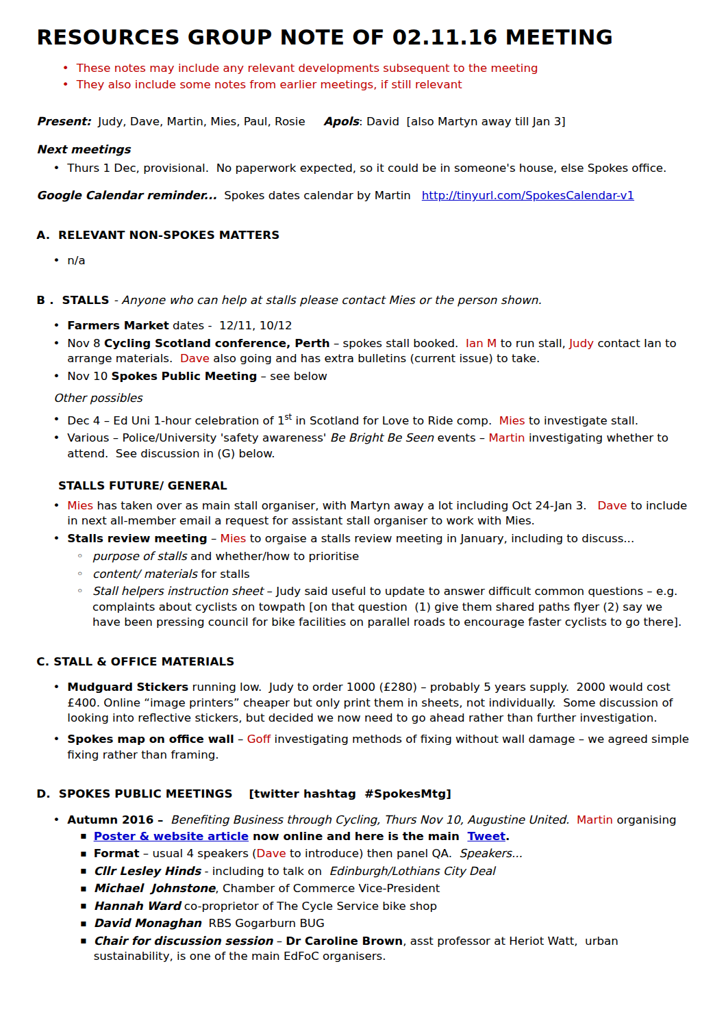RESOURCES GROUP NOTE OF 02.11.16 MEETING
These notes may include any relevant developments subsequent to the meeting
They also include some notes from earlier meetings, if still relevant
Present: Judy, Dave, Martin, Mies, Paul, Rosie Apols: David [also Martyn away till Jan 3]
Next meetings
Thurs 1 Dec, provisional. No paperwork expected, so it could be in someone's house, else Spokes office.
Google Calendar reminder... Spokes dates calendar by Martin http://tinyurl.com/SpokesCalendar-v1
A. RELEVANT NON-SPOKES MATTERS
n/a
B . STALLS - Anyone who can help at stalls please contact Mies or the person shown.
Farmers Market dates - 12/11, 10/12
Nov 8 Cycling Scotland conference, Perth – spokes stall booked. Ian M to run stall, Judy contact Ian to arrange materials. Dave also going and has extra bulletins (current issue) to take.
Nov 10 Spokes Public Meeting – see below
Other possibles
Dec 4 – Ed Uni 1-hour celebration of 1st in Scotland for Love to Ride comp. Mies to investigate stall.
Various – Police/University 'safety awareness' Be Bright Be Seen events – Martin investigating whether to attend. See discussion in (G) below.
STALLS FUTURE/ GENERAL
Mies has taken over as main stall organiser, with Martyn away a lot including Oct 24-Jan 3. Dave to include in next all-member email a request for assistant stall organiser to work with Mies.
Stalls review meeting – Mies to orgaise a stalls review meeting in January, including to discuss...
purpose of stalls and whether/how to prioritise
content/ materials for stalls
Stall helpers instruction sheet – Judy said useful to update to answer difficult common questions – e.g. complaints about cyclists on towpath [on that question (1) give them shared paths flyer (2) say we have been pressing council for bike facilities on parallel roads to encourage faster cyclists to go there].
C. STALL & OFFICE MATERIALS
Mudguard Stickers running low. Judy to order 1000 (£280) – probably 5 years supply. 2000 would cost £400. Online “image printers” cheaper but only print them in sheets, not individually. Some discussion of looking into reflective stickers, but decided we now need to go ahead rather than further investigation.
Spokes map on office wall – Goff investigating methods of fixing without wall damage – we agreed simple fixing rather than framing.
D. SPOKES PUBLIC MEETINGS [twitter hashtag #SpokesMtg]
Autumn 2016 – Benefiting Business through Cycling, Thurs Nov 10, Augustine United. Martin organising
Poster & website article now online and here is the main Tweet.
Format – usual 4 speakers (Dave to introduce) then panel QA. Speakers...
Cllr Lesley Hinds - including to talk on Edinburgh/Lothians City Deal
Michael Johnstone, Chamber of Commerce Vice-President
Hannah Ward co-proprietor of The Cycle Service bike shop
David Monaghan RBS Gogarburn BUG
Chair for discussion session – Dr Caroline Brown, asst professor at Heriot Watt, urban sustainability, is one of the main EdFoC organisers.